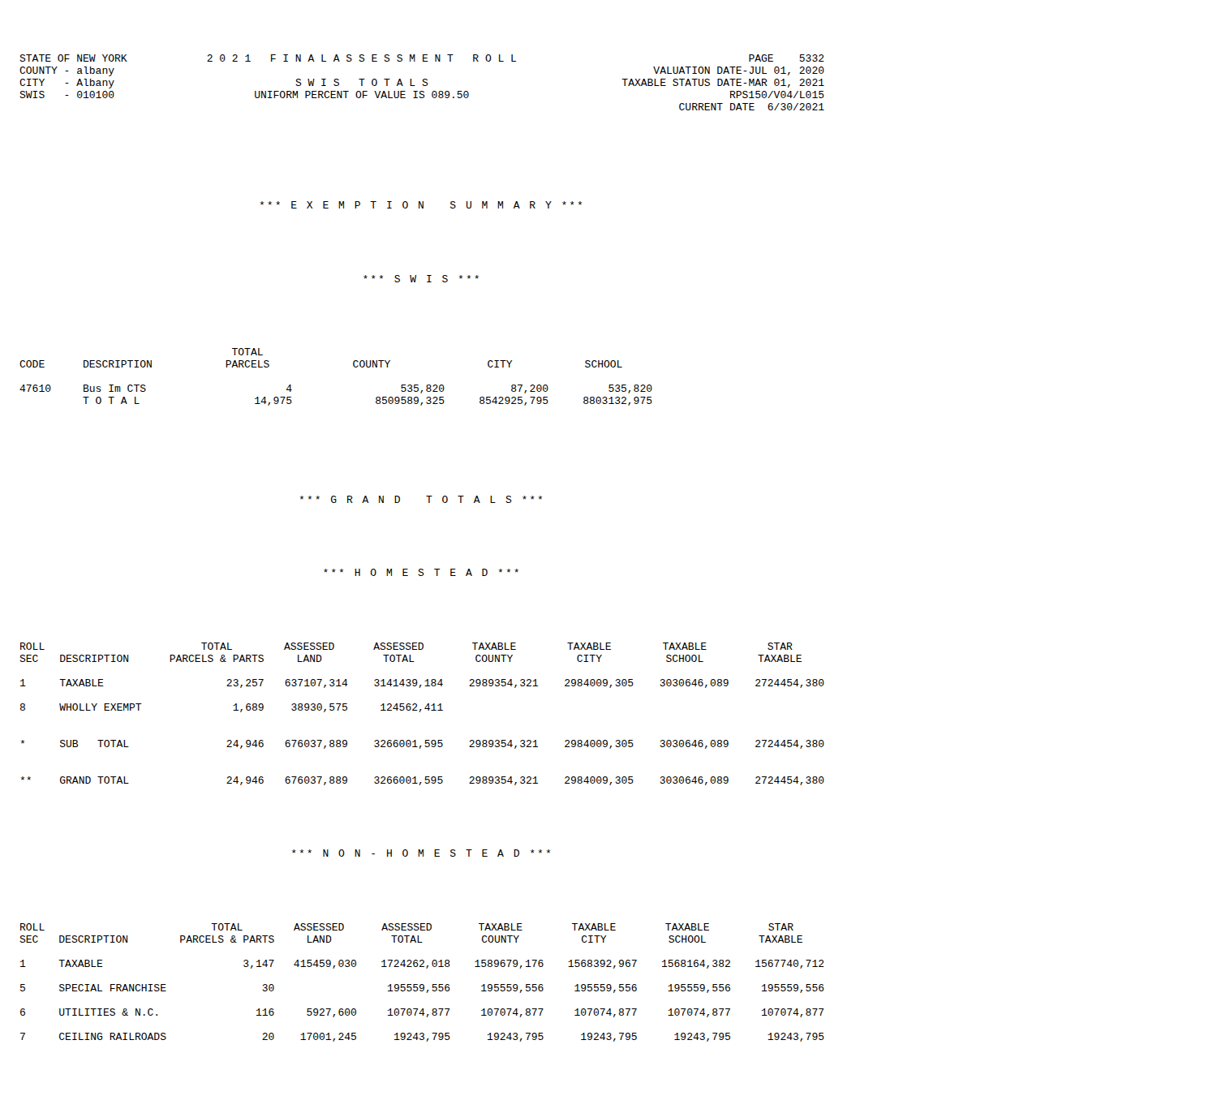| STATE OF NEW YORK | 2 0 2 1 F I N A L A S S E S S M E N T R O L L | PAGE 5332 |
| COUNTY - albany | | | VALUATION DATE-JUL 01, 2020 |
| CITY - Albany | S W I S T O T A L S | TAXABLE STATUS DATE-MAR 01, 2021 |
| SWIS - 010100 | UNIFORM PERCENT OF VALUE IS 089.50 | RPS150/V04/L015 |
| | | | CURRENT DATE 6/30/2021 |
*** E X E M P T I O N S U M M A R Y ***
*** S W I S ***
| | | TOTAL | | | |
| --- | --- | --- | --- | --- | --- |
| CODE | DESCRIPTION | PARCELS | COUNTY | CITY | SCHOOL |
| 47610 | Bus Im CTS | 4 | 535,820 | 87,200 | 535,820 |
| | T O T A L | 14,975 | 8509589,325 | 8542925,795 | 8803132,975 |
*** G R A N D T O T A L S ***
*** H O M E S T E A D ***
| ROLL | | TOTAL | ASSESSED | ASSESSED | TAXABLE | TAXABLE | TAXABLE | STAR |
| --- | --- | --- | --- | --- | --- | --- | --- | --- |
| SEC | DESCRIPTION | PARCELS & PARTS | LAND | TOTAL | COUNTY | CITY | SCHOOL | TAXABLE |
| 1 | TAXABLE | 23,257 | 637107,314 | 3141439,184 | 2989354,321 | 2984009,305 | 3030646,089 | 2724454,380 |
| 8 | WHOLLY EXEMPT | 1,689 | 38930,575 | 124562,411 | | | | |
| * | SUB TOTAL | 24,946 | 676037,889 | 3266001,595 | 2989354,321 | 2984009,305 | 3030646,089 | 2724454,380 |
| ** | GRAND TOTAL | 24,946 | 676037,889 | 3266001,595 | 2989354,321 | 2984009,305 | 3030646,089 | 2724454,380 |
*** N O N - H O M E S T E A D ***
| ROLL | | TOTAL | ASSESSED | ASSESSED | TAXABLE | TAXABLE | TAXABLE | STAR |
| --- | --- | --- | --- | --- | --- | --- | --- | --- |
| SEC | DESCRIPTION | PARCELS & PARTS | LAND | TOTAL | COUNTY | CITY | SCHOOL | TAXABLE |
| 1 | TAXABLE | 3,147 | 415459,030 | 1724262,018 | 1589679,176 | 1568392,967 | 1568164,382 | 1567740,712 |
| 5 | SPECIAL FRANCHISE | 30 | | 195559,556 | 195559,556 | 195559,556 | 195559,556 | 195559,556 |
| 6 | UTILITIES & N.C. | 116 | 5927,600 | 107074,877 | 107074,877 | 107074,877 | 107074,877 | 107074,877 |
| 7 | CEILING RAILROADS | 20 | 17001,245 | 19243,795 | 19243,795 | 19243,795 | 19243,795 | 19243,795 |